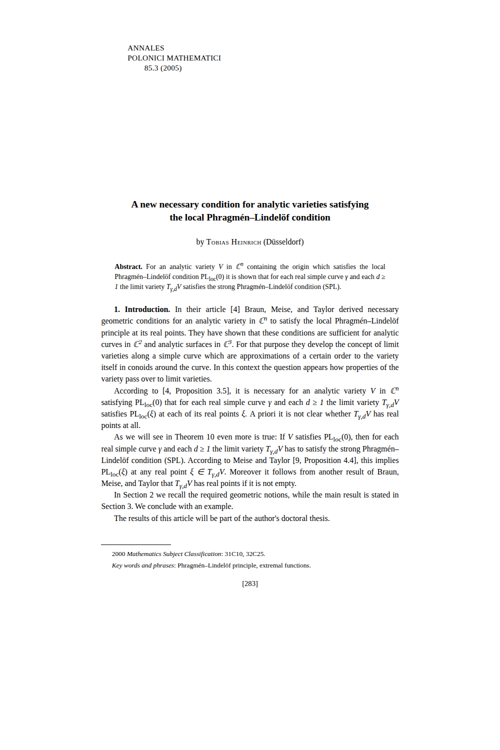ANNALES
POLONICI MATHEMATICI
85.3 (2005)
A new necessary condition for analytic varieties satisfying
the local Phragmén–Lindelöf condition
by Tobias Heinrich (Düsseldorf)
Abstract. For an analytic variety V in ℂn containing the origin which satisfies the local Phragmén–Lindelöf condition PLloc(0) it is shown that for each real simple curve γ and each d ≥ 1 the limit variety Tγ,dV satisfies the strong Phragmén–Lindelöf condition (SPL).
1. Introduction. In their article [4] Braun, Meise, and Taylor derived necessary geometric conditions for an analytic variety in ℂn to satisfy the local Phragmén–Lindelöf principle at its real points. They have shown that these conditions are sufficient for analytic curves in ℂ2 and analytic surfaces in ℂ3. For that purpose they develop the concept of limit varieties along a simple curve which are approximations of a certain order to the variety itself in conoids around the curve. In this context the question appears how properties of the variety pass over to limit varieties.
According to [4, Proposition 3.5], it is necessary for an analytic variety V in ℂn satisfying PLloc(0) that for each real simple curve γ and each d ≥ 1 the limit variety Tγ,dV satisfies PLloc(ξ) at each of its real points ξ. A priori it is not clear whether Tγ,dV has real points at all.
As we will see in Theorem 10 even more is true: If V satisfies PLloc(0), then for each real simple curve γ and each d ≥ 1 the limit variety Tγ,dV has to satisfy the strong Phragmén–Lindelöf condition (SPL). According to Meise and Taylor [9, Proposition 4.4], this implies PLloc(ξ) at any real point ξ ∈ Tγ,dV. Moreover it follows from another result of Braun, Meise, and Taylor that Tγ,dV has real points if it is not empty.
In Section 2 we recall the required geometric notions, while the main result is stated in Section 3. We conclude with an example.
The results of this article will be part of the author's doctoral thesis.
2000 Mathematics Subject Classification: 31C10, 32C25.
Key words and phrases: Phragmén–Lindelöf principle, extremal functions.
[283]